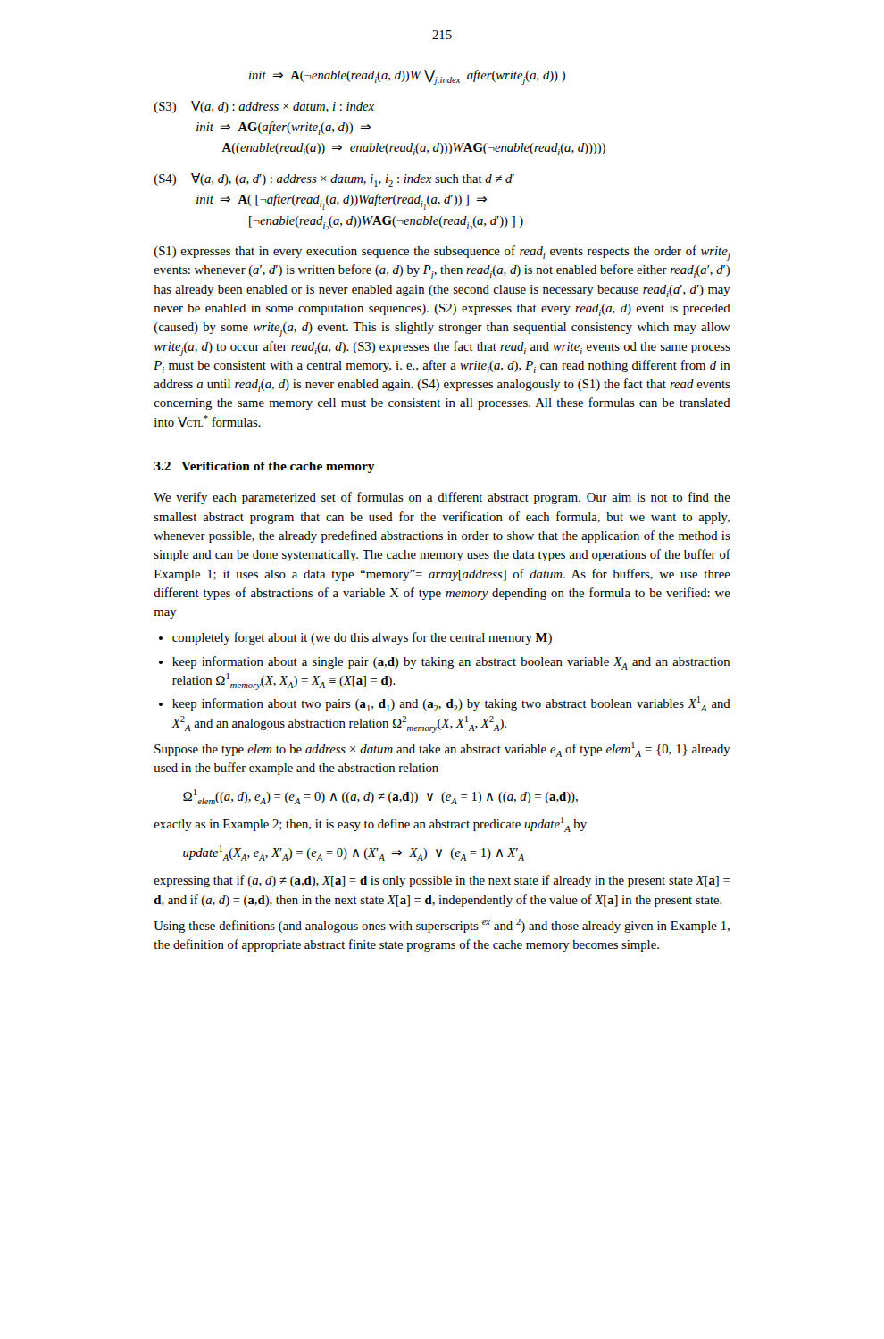215
init ⇒ A(¬enable(readi(a, d))W ⋁j:index after(writej(a, d)) )
(S3) ∀(a, d) : address × datum, i : index
init ⇒ AG(after(writei(a, d)) ⇒
A((enable(readi(a)) ⇒ enable(readi(a, d)))WAG(¬enable(readi(a, d)))))
(S4) ∀(a, d), (a, d′) : address × datum, i1, i2 : index such that d ≠ d′
init ⇒ A( [¬after(readi1(a, d))Wafter(readi1(a, d′)) ] ⇒
[¬enable(readi2(a, d))WAG(¬enable(readi2(a, d′)) ] )
(S1) expresses that in every execution sequence the subsequence of readi events respects the order of writej events: whenever (a′, d′) is written before (a, d) by Pj, then readi(a, d) is not enabled before either readi(a′, d′) has already been enabled or is never enabled again (the second clause is necessary because readi(a′, d′) may never be enabled in some computation sequences). (S2) expresses that every readi(a, d) event is preceded (caused) by some writej(a, d) event. This is slightly stronger than sequential consistency which may allow writej(a, d) to occur after readi(a, d). (S3) expresses the fact that readi and writei events od the same process Pi must be consistent with a central memory, i. e., after a writei(a, d), Pi can read nothing different from d in address a until readi(a, d) is never enabled again. (S4) expresses analogously to (S1) the fact that read events concerning the same memory cell must be consistent in all processes. All these formulas can be translated into ∀ctl* formulas.
3.2 Verification of the cache memory
We verify each parameterized set of formulas on a different abstract program. Our aim is not to find the smallest abstract program that can be used for the verification of each formula, but we want to apply, whenever possible, the already predefined abstractions in order to show that the application of the method is simple and can be done systematically. The cache memory uses the data types and operations of the buffer of Example 1; it uses also a data type “memory”= array[address] of datum. As for buffers, we use three different types of abstractions of a variable X of type memory depending on the formula to be verified: we may
completely forget about it (we do this always for the central memory M)
keep information about a single pair (a,d) by taking an abstract boolean variable XA and an abstraction relation Ω1memory(X, XA) = XA ≡ (X[a] = d).
keep information about two pairs (a1, d1) and (a2, d2) by taking two abstract boolean variables X1A and X2A and an analogous abstraction relation Ω2memory(X, X1A, X2A).
Suppose the type elem to be address × datum and take an abstract variable eA of type elem1A = {0, 1} already used in the buffer example and the abstraction relation
Ω1elem((a, d), eA) = (eA = 0) ∧ ((a, d) ≠ (a,d)) ∨ (eA = 1) ∧ ((a, d) = (a,d)),
exactly as in Example 2; then, it is easy to define an abstract predicate update1A by
update1A(XA, eA, X′A) = (eA = 0) ∧ (X′A ⇒ XA) ∨ (eA = 1) ∧ X′A
expressing that if (a, d) ≠ (a,d), X[a] = d is only possible in the next state if already in the present state X[a] = d, and if (a, d) = (a,d), then in the next state X[a] = d, independently of the value of X[a] in the present state.
Using these definitions (and analogous ones with superscripts ex and 2) and those already given in Example 1, the definition of appropriate abstract finite state programs of the cache memory becomes simple.